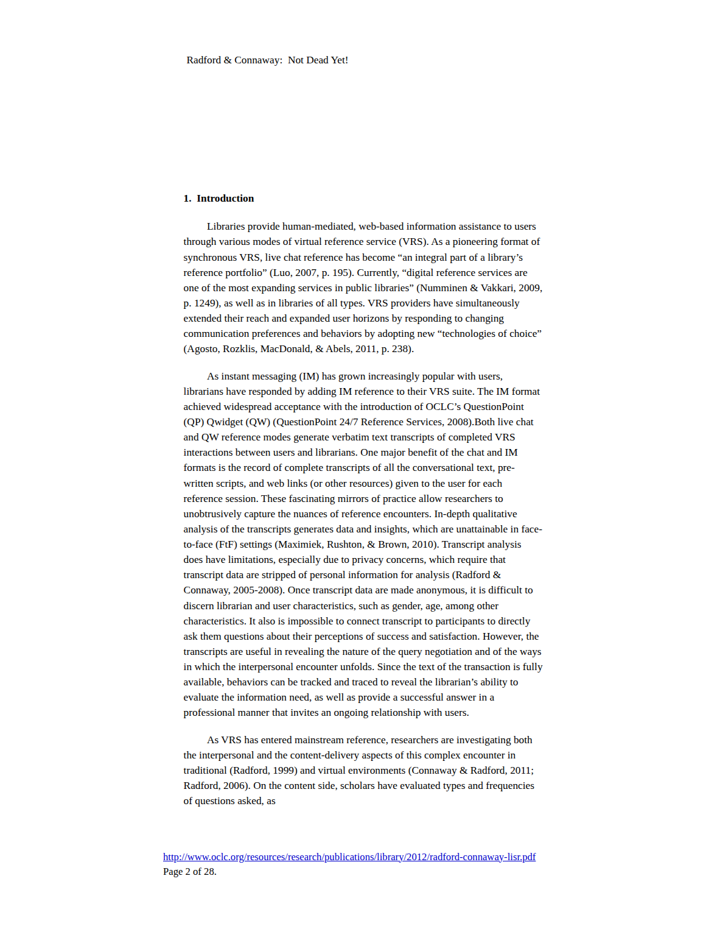Radford & Connaway: Not Dead Yet!
1. Introduction
Libraries provide human-mediated, web-based information assistance to users through various modes of virtual reference service (VRS). As a pioneering format of synchronous VRS, live chat reference has become “an integral part of a library’s reference portfolio” (Luo, 2007, p. 195). Currently, “digital reference services are one of the most expanding services in public libraries” (Numminen & Vakkari, 2009, p. 1249), as well as in libraries of all types. VRS providers have simultaneously extended their reach and expanded user horizons by responding to changing communication preferences and behaviors by adopting new “technologies of choice” (Agosto, Rozklis, MacDonald, & Abels, 2011, p. 238).
As instant messaging (IM) has grown increasingly popular with users, librarians have responded by adding IM reference to their VRS suite. The IM format achieved widespread acceptance with the introduction of OCLC’s QuestionPoint (QP) Qwidget (QW) (QuestionPoint 24/7 Reference Services, 2008).Both live chat and QW reference modes generate verbatim text transcripts of completed VRS interactions between users and librarians. One major benefit of the chat and IM formats is the record of complete transcripts of all the conversational text, pre-written scripts, and web links (or other resources) given to the user for each reference session. These fascinating mirrors of practice allow researchers to unobtrusively capture the nuances of reference encounters. In-depth qualitative analysis of the transcripts generates data and insights, which are unattainable in face-to-face (FtF) settings (Maximiek, Rushton, & Brown, 2010). Transcript analysis does have limitations, especially due to privacy concerns, which require that transcript data are stripped of personal information for analysis (Radford & Connaway, 2005-2008). Once transcript data are made anonymous, it is difficult to discern librarian and user characteristics, such as gender, age, among other characteristics. It also is impossible to connect transcript to participants to directly ask them questions about their perceptions of success and satisfaction. However, the transcripts are useful in revealing the nature of the query negotiation and of the ways in which the interpersonal encounter unfolds. Since the text of the transaction is fully available, behaviors can be tracked and traced to reveal the librarian’s ability to evaluate the information need, as well as provide a successful answer in a professional manner that invites an ongoing relationship with users.
As VRS has entered mainstream reference, researchers are investigating both the interpersonal and the content-delivery aspects of this complex encounter in traditional (Radford, 1999) and virtual environments (Connaway & Radford, 2011; Radford, 2006). On the content side, scholars have evaluated types and frequencies of questions asked, as
http://www.oclc.org/resources/research/publications/library/2012/radford-connaway-lisr.pdf Page 2 of 28.